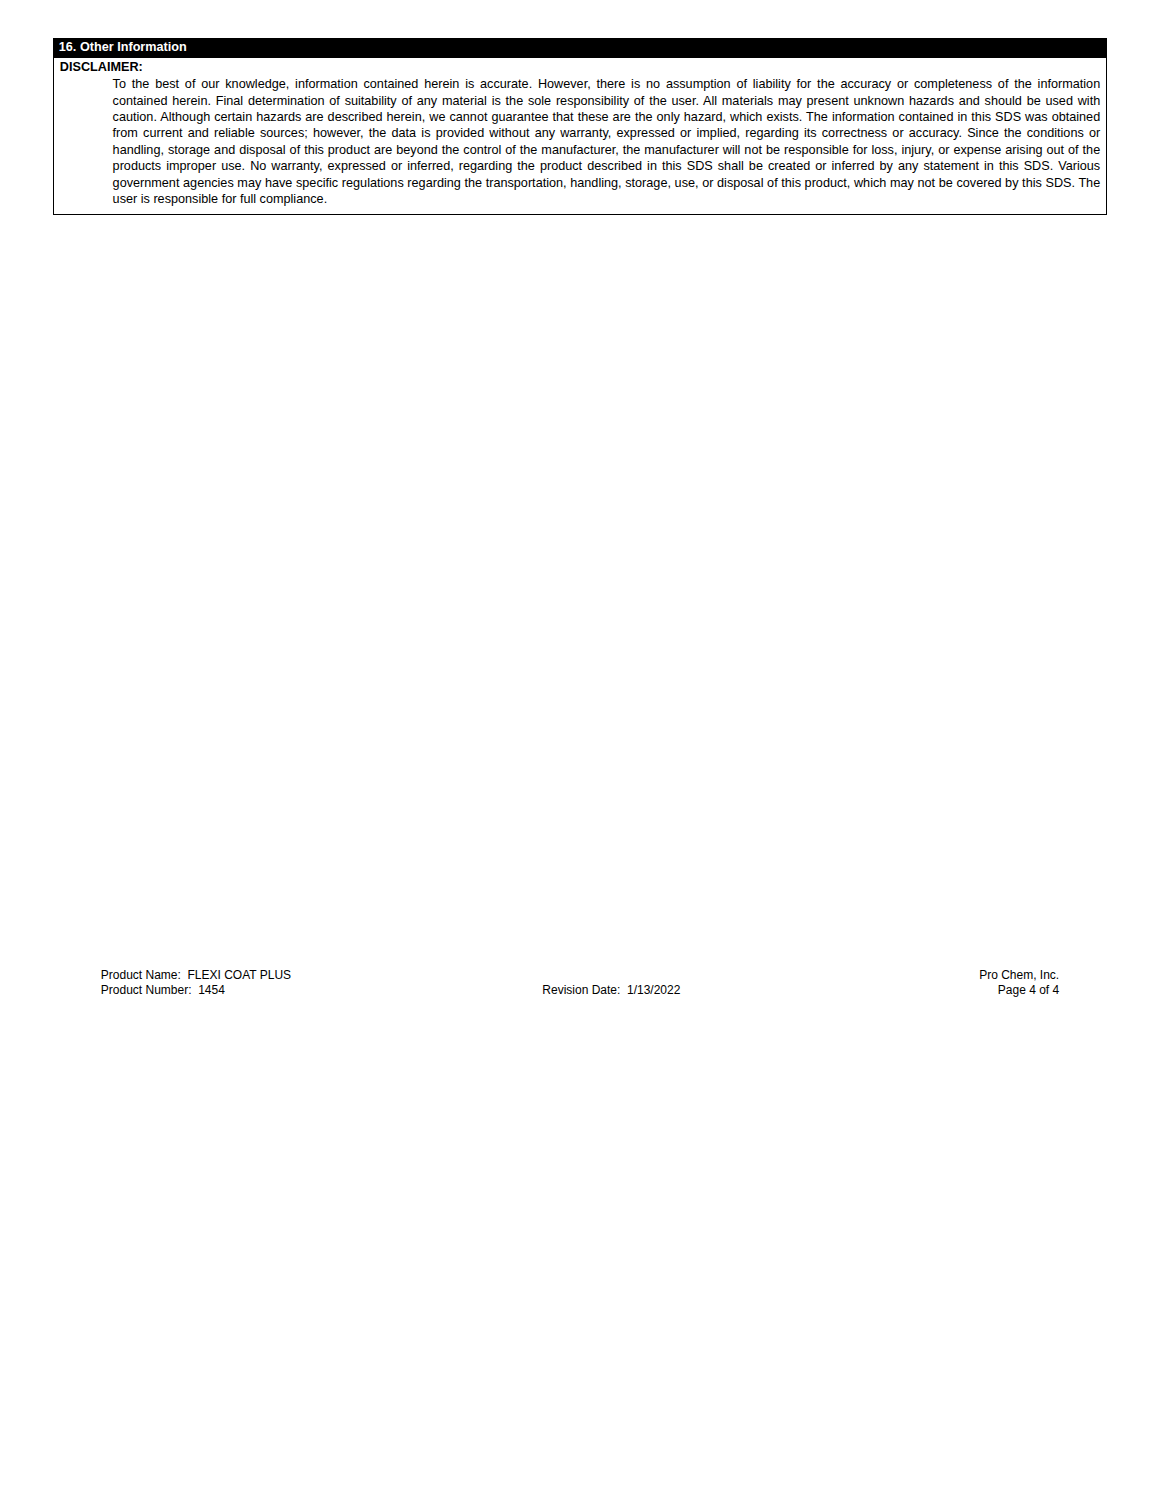16. Other Information
DISCLAIMER:
To the best of our knowledge, information contained herein is accurate. However, there is no assumption of liability for the accuracy or completeness of the information contained herein. Final determination of suitability of any material is the sole responsibility of the user. All materials may present unknown hazards and should be used with caution. Although certain hazards are described herein, we cannot guarantee that these are the only hazard, which exists. The information contained in this SDS was obtained from current and reliable sources; however, the data is provided without any warranty, expressed or implied, regarding its correctness or accuracy. Since the conditions or handling, storage and disposal of this product are beyond the control of the manufacturer, the manufacturer will not be responsible for loss, injury, or expense arising out of the products improper use. No warranty, expressed or inferred, regarding the product described in this SDS shall be created or inferred by any statement in this SDS. Various government agencies may have specific regulations regarding the transportation, handling, storage, use, or disposal of this product, which may not be covered by this SDS. The user is responsible for full compliance.
Product Name: FLEXI COAT PLUS
Pro Chem, Inc.
Product Number: 1454
Revision Date: 1/13/2022
Page 4 of 4